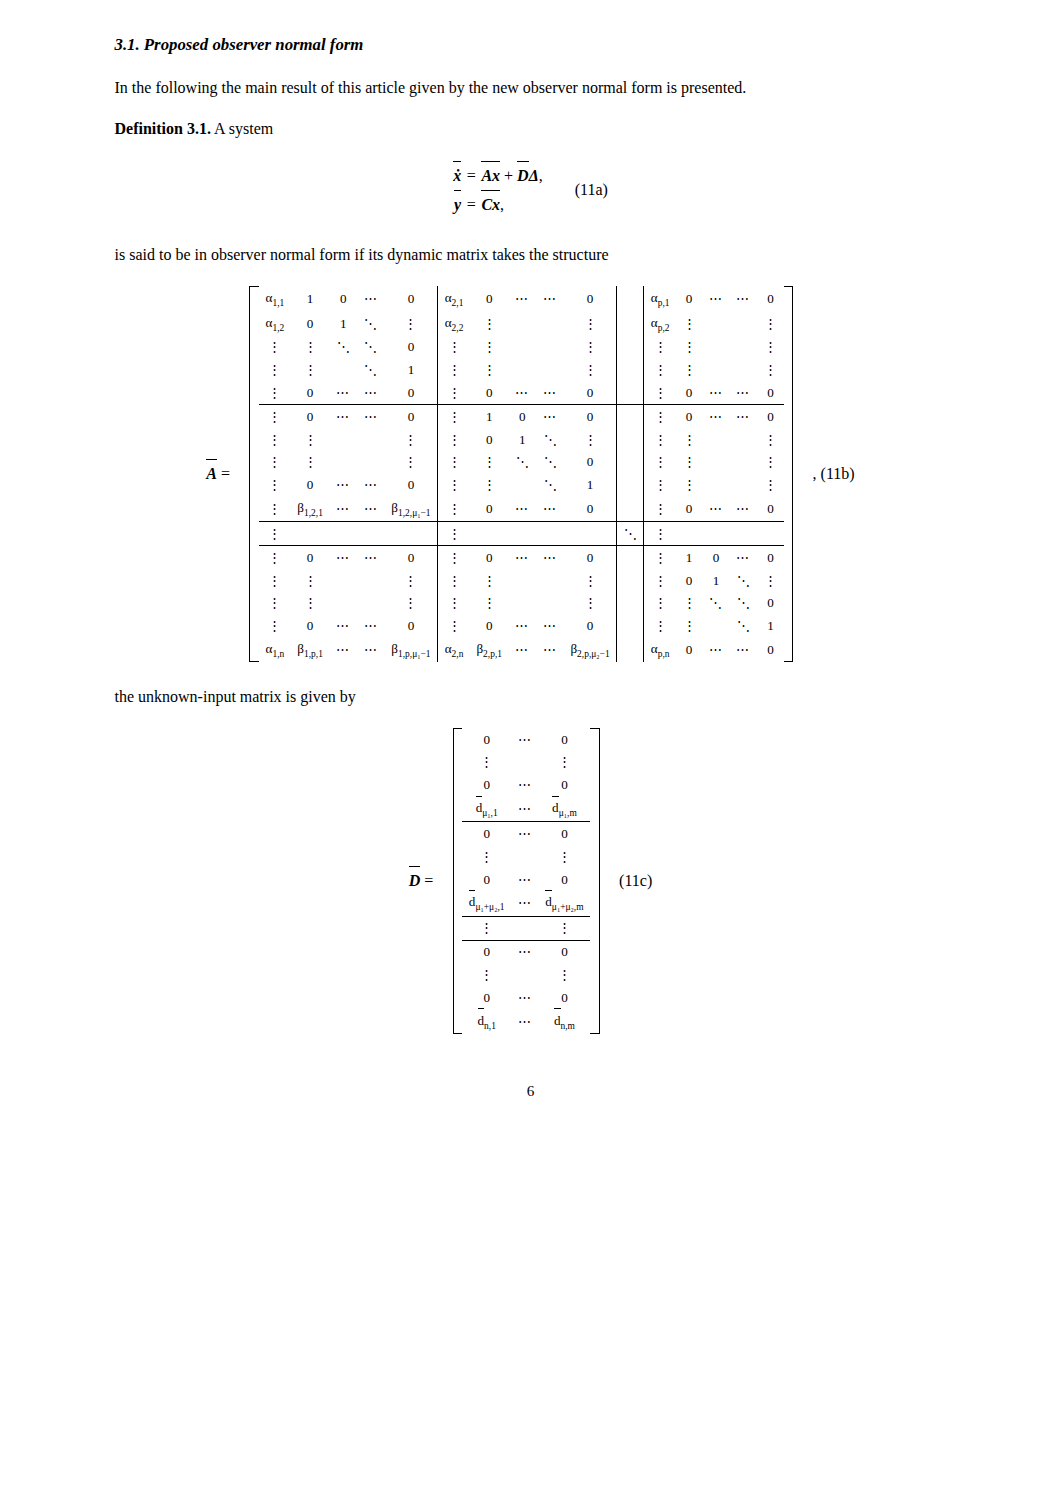3.1. Proposed observer normal form
In the following the main result of this article given by the new observer normal form is presented.
Definition 3.1. A system
ẋ = Ax + DΔ, y = Cx,
(11a)
is said to be in observer normal form if its dynamic matrix takes the structure
A =
| α 1,1 | 1 | 0 | ⋯ | 0 | α 2,1 | 0 | ⋯ | ⋯ | 0 | | α p,1 | 0 | ⋯ | ⋯ | 0 |
| α 1,2 | 0 | 1 | ⋱ | ⋮ | α 2,2 | ⋮ | | | ⋮ | | α p,2 | ⋮ | | | ⋮ |
| ⋮ | ⋮ | ⋱ | ⋱ | 0 | ⋮ | ⋮ | | | ⋮ | | ⋮ | ⋮ | | | ⋮ |
| ⋮ | ⋮ | | ⋱ | 1 | ⋮ | ⋮ | | | ⋮ | | ⋮ | ⋮ | | | ⋮ |
| ⋮ | 0 | ⋯ | ⋯ | 0 | ⋮ | 0 | ⋯ | ⋯ | 0 | | ⋮ | 0 | ⋯ | ⋯ | 0 |
| ⋮ | 0 | ⋯ | ⋯ | 0 | ⋮ | 1 | 0 | ⋯ | 0 | | ⋮ | 0 | ⋯ | ⋯ | 0 |
| ⋮ | ⋮ | | | ⋮ | ⋮ | 0 | 1 | ⋱ | ⋮ | | ⋮ | ⋮ | | | ⋮ |
| ⋮ | ⋮ | | | ⋮ | ⋮ | ⋮ | ⋱ | ⋱ | 0 | | ⋮ | ⋮ | | | ⋮ |
| ⋮ | 0 | ⋯ | ⋯ | 0 | ⋮ | ⋮ | | ⋱ | 1 | | ⋮ | ⋮ | | | ⋮ |
| ⋮ | β 1,2,1 | ⋯ | ⋯ | β 1,2,μ₁−1 | ⋮ | 0 | ⋯ | ⋯ | 0 | | ⋮ | 0 | ⋯ | ⋯ | 0 |
| ⋮ | | | | | ⋮ | | | | | ⋱ | ⋮ | | | | |
| ⋮ | 0 | ⋯ | ⋯ | 0 | ⋮ | 0 | ⋯ | ⋯ | 0 | | ⋮ | 1 | 0 | ⋯ | 0 |
| ⋮ | ⋮ | | | ⋮ | ⋮ | ⋮ | | | ⋮ | | ⋮ | 0 | 1 | ⋱ | ⋮ |
| ⋮ | ⋮ | | | ⋮ | ⋮ | ⋮ | | | ⋮ | | ⋮ | ⋮ | ⋱ | ⋱ | 0 |
| ⋮ | 0 | ⋯ | ⋯ | 0 | ⋮ | 0 | ⋯ | ⋯ | 0 | | ⋮ | ⋮ | | ⋱ | 1 |
| α 1,n | β 1,p,1 | ⋯ | ⋯ | β 1,p,μ₁−1 | α 2,n | β 2,p,1 | ⋯ | ⋯ | β 2,p,μ₂−1 | | α p,n | 0 | ⋯ | ⋯ | 0 |
, (11b)
the unknown-input matrix is given by
D =
| 0 | ⋯ | 0 |
| ⋮ | | ⋮ |
| 0 | ⋯ | 0 |
| d μ₁,1 | ⋯ | d μ₁,m |
| 0 | ⋯ | 0 |
| ⋮ | | ⋮ |
| 0 | ⋯ | 0 |
| d μ₁+μ₂,1 | ⋯ | d μ₁+μ₂,m |
| ⋮ | | ⋮ |
| 0 | ⋯ | 0 |
| ⋮ | | ⋮ |
| 0 | ⋯ | 0 |
| d n,1 | ⋯ | d n,m |
(11c)
6